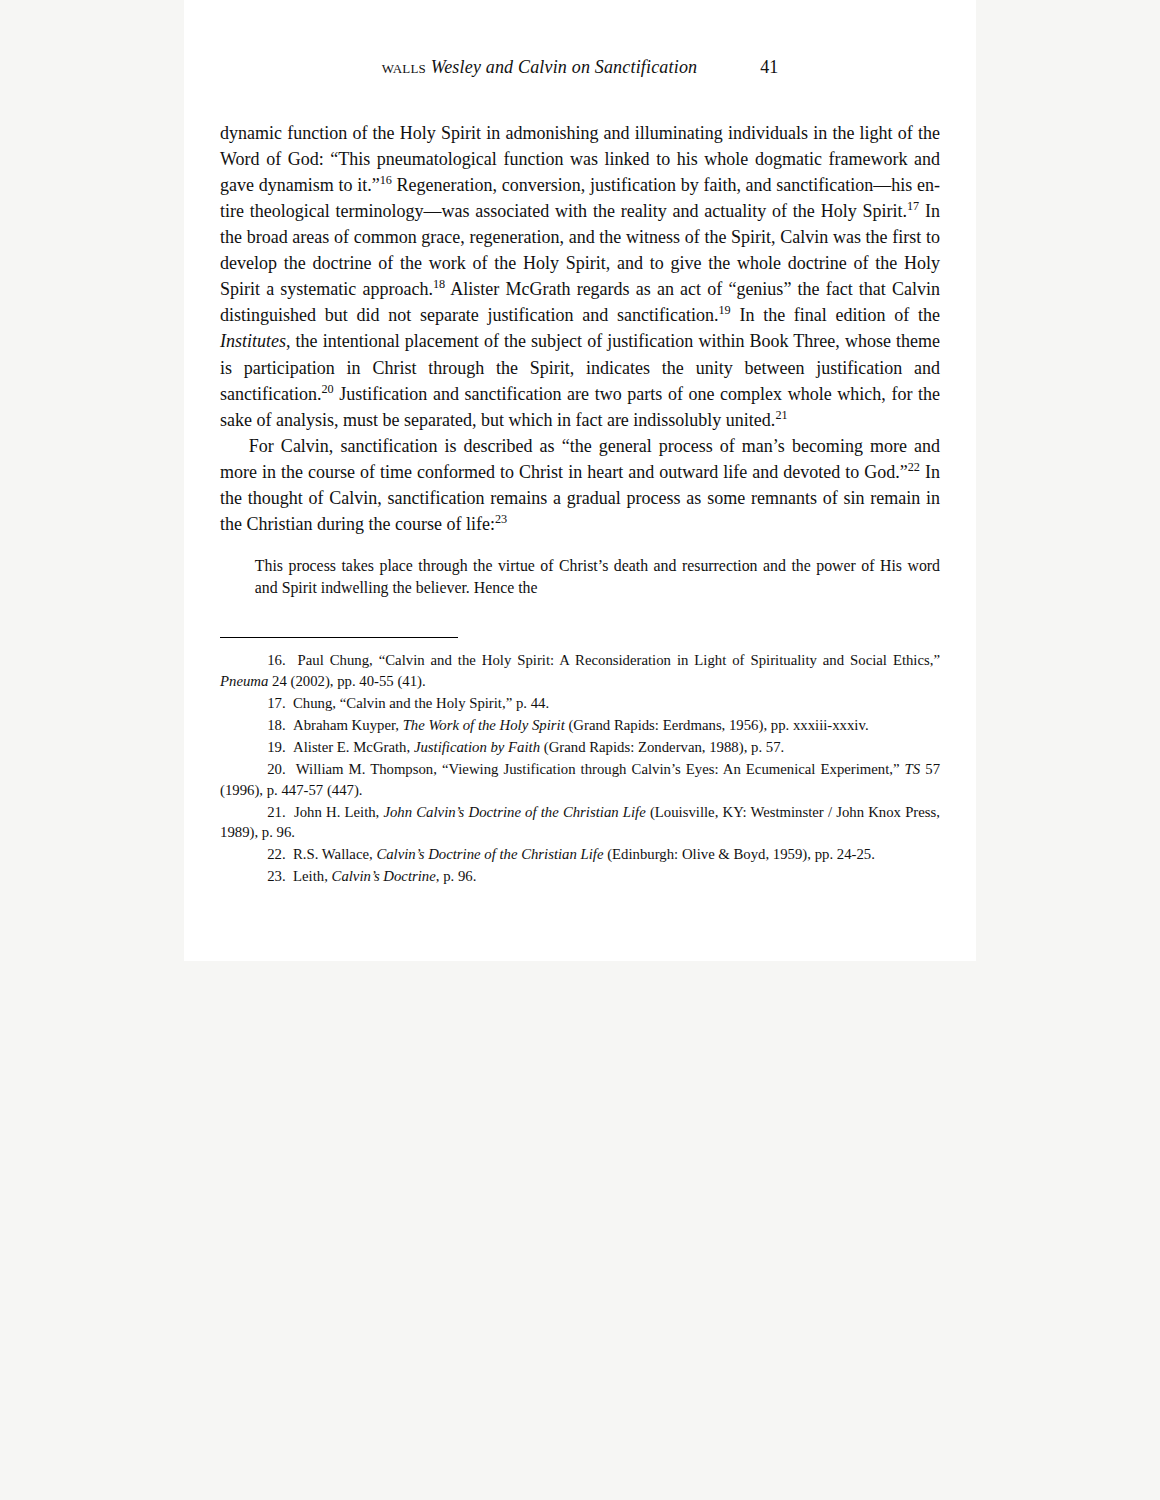Walls Wesley and Calvin on Sanctification 41
dynamic function of the Holy Spirit in admonishing and illuminating individuals in the light of the Word of God: “This pneumatological function was linked to his whole dogmatic framework and gave dynamism to it.”16 Regeneration, conversion, justification by faith, and sanctification—his entire theological terminology—was associated with the reality and actuality of the Holy Spirit.17 In the broad areas of common grace, regeneration, and the witness of the Spirit, Calvin was the first to develop the doctrine of the work of the Holy Spirit, and to give the whole doctrine of the Holy Spirit a systematic approach.18 Alister McGrath regards as an act of “genius” the fact that Calvin distinguished but did not separate justification and sanctification.19 In the final edition of the Institutes, the intentional placement of the subject of justification within Book Three, whose theme is participation in Christ through the Spirit, indicates the unity between justification and sanctification.20 Justification and sanctification are two parts of one complex whole which, for the sake of analysis, must be separated, but which in fact are indissolubly united.21
For Calvin, sanctification is described as “the general process of man’s becoming more and more in the course of time conformed to Christ in heart and outward life and devoted to God.”22 In the thought of Calvin, sanctification remains a gradual process as some remnants of sin remain in the Christian during the course of life:23
This process takes place through the virtue of Christ’s death and resurrection and the power of His word and Spirit indwelling the believer. Hence the
16. Paul Chung, “Calvin and the Holy Spirit: A Reconsideration in Light of Spirituality and Social Ethics,” Pneuma 24 (2002), pp. 40-55 (41).
17. Chung, “Calvin and the Holy Spirit,” p. 44.
18. Abraham Kuyper, The Work of the Holy Spirit (Grand Rapids: Eerdmans, 1956), pp. xxxiii-xxxiv.
19. Alister E. McGrath, Justification by Faith (Grand Rapids: Zondervan, 1988), p. 57.
20. William M. Thompson, “Viewing Justification through Calvin’s Eyes: An Ecumenical Experiment,” TS 57 (1996), p. 447-57 (447).
21. John H. Leith, John Calvin’s Doctrine of the Christian Life (Louisville, KY: Westminster / John Knox Press, 1989), p. 96.
22. R.S. Wallace, Calvin’s Doctrine of the Christian Life (Edinburgh: Olive & Boyd, 1959), pp. 24-25.
23. Leith, Calvin’s Doctrine, p. 96.